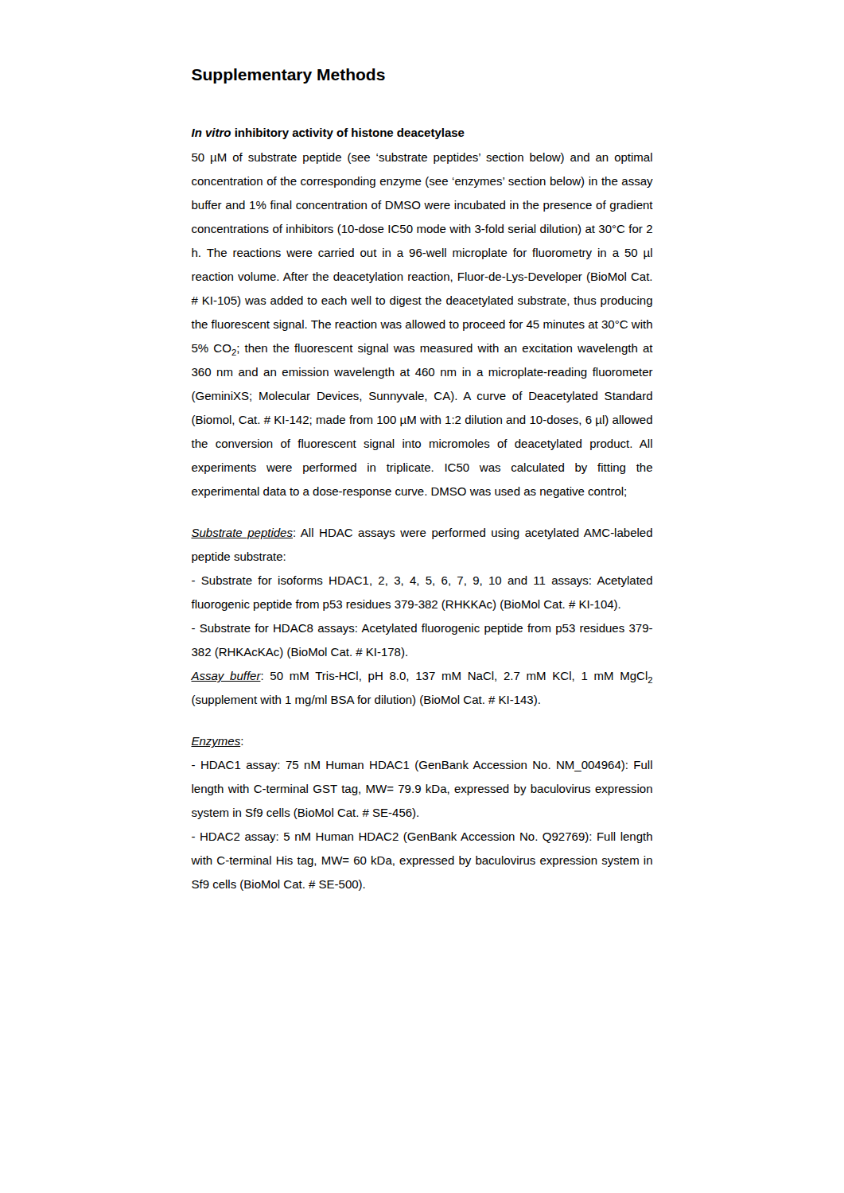Supplementary Methods
In vitro inhibitory activity of histone deacetylase
50 µM of substrate peptide (see ‘substrate peptides’ section below) and an optimal concentration of the corresponding enzyme (see ‘enzymes’ section below) in the assay buffer and 1% final concentration of DMSO were incubated in the presence of gradient concentrations of inhibitors (10-dose IC50 mode with 3-fold serial dilution) at 30°C for 2 h. The reactions were carried out in a 96-well microplate for fluorometry in a 50 µl reaction volume. After the deacetylation reaction, Fluor-de-Lys-Developer (BioMol Cat. # KI-105) was added to each well to digest the deacetylated substrate, thus producing the fluorescent signal. The reaction was allowed to proceed for 45 minutes at 30°C with 5% CO2; then the fluorescent signal was measured with an excitation wavelength at 360 nm and an emission wavelength at 460 nm in a microplate-reading fluorometer (GeminiXS; Molecular Devices, Sunnyvale, CA). A curve of Deacetylated Standard (Biomol, Cat. # KI-142; made from 100 µM with 1:2 dilution and 10-doses, 6 µl) allowed the conversion of fluorescent signal into micromoles of deacetylated product. All experiments were performed in triplicate. IC50 was calculated by fitting the experimental data to a dose-response curve. DMSO was used as negative control;
Substrate peptides: All HDAC assays were performed using acetylated AMC-labeled peptide substrate:
- Substrate for isoforms HDAC1, 2, 3, 4, 5, 6, 7, 9, 10 and 11 assays: Acetylated fluorogenic peptide from p53 residues 379-382 (RHKKAc) (BioMol Cat. # KI-104).
- Substrate for HDAC8 assays: Acetylated fluorogenic peptide from p53 residues 379-382 (RHKAcKAc) (BioMol Cat. # KI-178).
Assay buffer: 50 mM Tris-HCl, pH 8.0, 137 mM NaCl, 2.7 mM KCl, 1 mM MgCl2 (supplement with 1 mg/ml BSA for dilution) (BioMol Cat. # KI-143).
Enzymes:
- HDAC1 assay: 75 nM Human HDAC1 (GenBank Accession No. NM_004964): Full length with C-terminal GST tag, MW= 79.9 kDa, expressed by baculovirus expression system in Sf9 cells (BioMol Cat. # SE-456).
- HDAC2 assay: 5 nM Human HDAC2 (GenBank Accession No. Q92769): Full length with C-terminal His tag, MW= 60 kDa, expressed by baculovirus expression system in Sf9 cells (BioMol Cat. # SE-500).